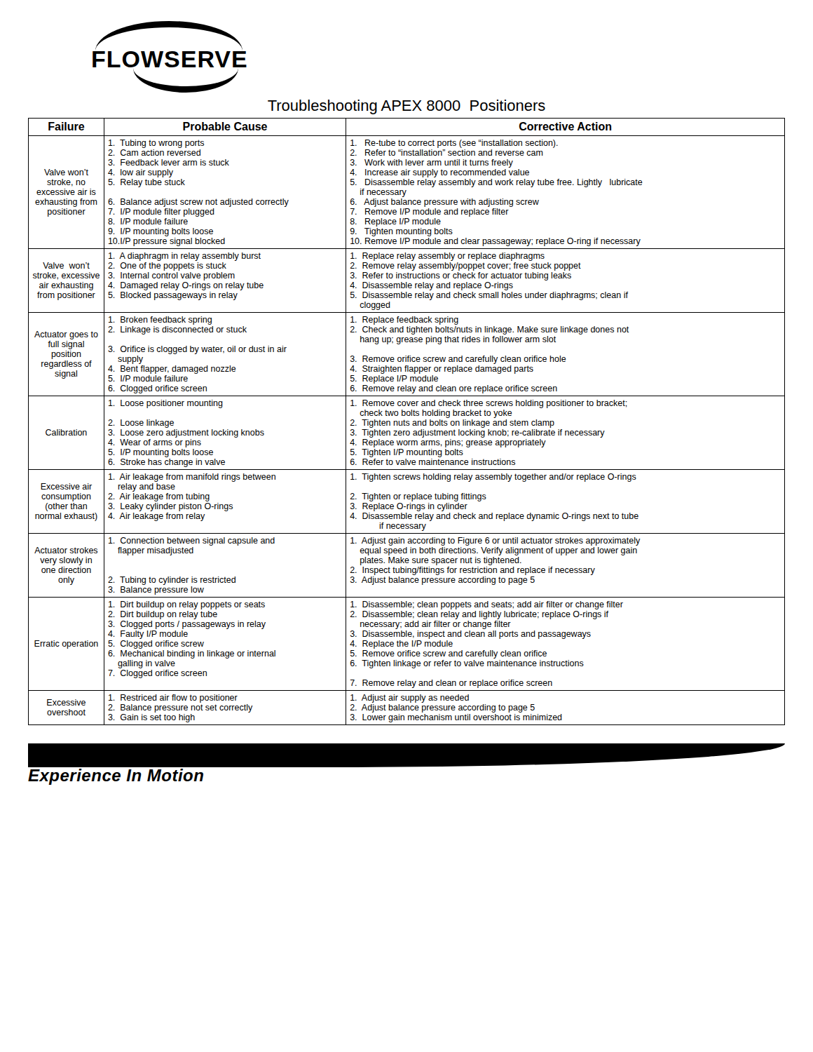FLOWSERVE
Troubleshooting APEX 8000 Positioners
| Failure | Probable Cause | Corrective Action |
| --- | --- | --- |
| Valve won’t stroke, no excessive air is exhausting from positioner | 1. Tubing to wrong ports 2. Cam action reversed 3. Feedback lever arm is stuck 4. low air supply 5. Relay tube stuck 6. Balance adjust screw not adjusted correctly 7. I/P module filter plugged 8. I/P module failure 9. I/P mounting bolts loose 10.I/P pressure signal blocked | 1. Re-tube to correct ports (see “installation section). 2. Refer to “installation” section and reverse cam 3. Work with lever arm until it turns freely 4. Increase air supply to recommended value 5. Disassemble relay assembly and work relay tube free. Lightly lubricate if necessary 6. Adjust balance pressure with adjusting screw 7. Remove I/P module and replace filter 8. Replace I/P module 9. Tighten mounting bolts 10. Remove I/P module and clear passageway; replace O-ring if necessary |
| Valve won’t stroke, excessive air exhausting from positioner | 1. A diaphragm in relay assembly burst 2. One of the poppets is stuck 3. Internal control valve problem 4. Damaged relay O-rings on relay tube 5. Blocked passageways in relay | 1. Replace relay assembly or replace diaphragms 2. Remove relay assembly/poppet cover; free stuck poppet 3. Refer to instructions or check for actuator tubing leaks 4. Disassemble relay and replace O-rings 5. Disassemble relay and check small holes under diaphragms; clean if clogged |
| Actuator goes to full signal position regardless of signal | 1. Broken feedback spring 2. Linkage is disconnected or stuck 3. Orifice is clogged by water, oil or dust in air supply 4. Bent flapper, damaged nozzle 5. I/P module failure 6. Clogged orifice screen | 1. Replace feedback spring 2. Check and tighten bolts/nuts in linkage. Make sure linkage dones not hang up; grease ping that rides in follower arm slot 3. Remove orifice screw and carefully clean orifice hole 4. Straighten flapper or replace damaged parts 5. Replace I/P module 6. Remove relay and clean ore replace orifice screen |
| Calibration | 1. Loose positioner mounting 2. Loose linkage 3. Loose zero adjustment locking knobs 4. Wear of arms or pins 5. I/P mounting bolts loose 6. Stroke has change in valve | 1. Remove cover and check three screws holding positioner to bracket; check two bolts holding bracket to yoke 2. Tighten nuts and bolts on linkage and stem clamp 3. Tighten zero adjustment locking knob; re-calibrate if necessary 4. Replace worm arms, pins; grease appropriately 5. Tighten I/P mounting bolts 6. Refer to valve maintenance instructions |
| Excessive air consumption (other than normal exhaust) | 1. Air leakage from manifold rings between relay and base 2. Air leakage from tubing 3. Leaky cylinder piston O-rings 4. Air leakage from relay | 1. Tighten screws holding relay assembly together and/or replace O-rings 2. Tighten or replace tubing fittings 3. Replace O-rings in cylinder 4. Disassemble relay and check and replace dynamic O-rings next to tube if necessary |
| Actuator strokes very slowly in one direction only | 1. Connection between signal capsule and flapper misadjusted 2. Tubing to cylinder is restricted 3. Balance pressure low | 1. Adjust gain according to Figure 6 or until actuator strokes approximately equal speed in both directions. Verify alignment of upper and lower gain plates. Make sure spacer nut is tightened. 2. Inspect tubing/fittings for restriction and replace if necessary 3. Adjust balance pressure according to page 5 |
| Erratic operation | 1. Dirt buildup on relay poppets or seats 2. Dirt buildup on relay tube 3. Clogged ports / passageways in relay 4. Faulty I/P module 5. Clogged orifice screw 6. Mechanical binding in linkage or internal galling in valve 7. Clogged orifice screen | 1. Disassemble; clean poppets and seats; add air filter or change filter 2. Disassemble; clean relay and lightly lubricate; replace O-rings if necessary; add air filter or change filter 3. Disassemble, inspect and clean all ports and passageways 4. Replace the I/P module 5. Remove orifice screw and carefully clean orifice 6. Tighten linkage or refer to valve maintenance instructions 7. Remove relay and clean or replace orifice screen |
| Excessive overshoot | 1. Restriced air flow to positioner 2. Balance pressure not set correctly 3. Gain is set too high | 1. Adjust air supply as needed 2. Adjust balance pressure according to page 5 3. Lower gain mechanism until overshoot is minimized |
Experience In Motion